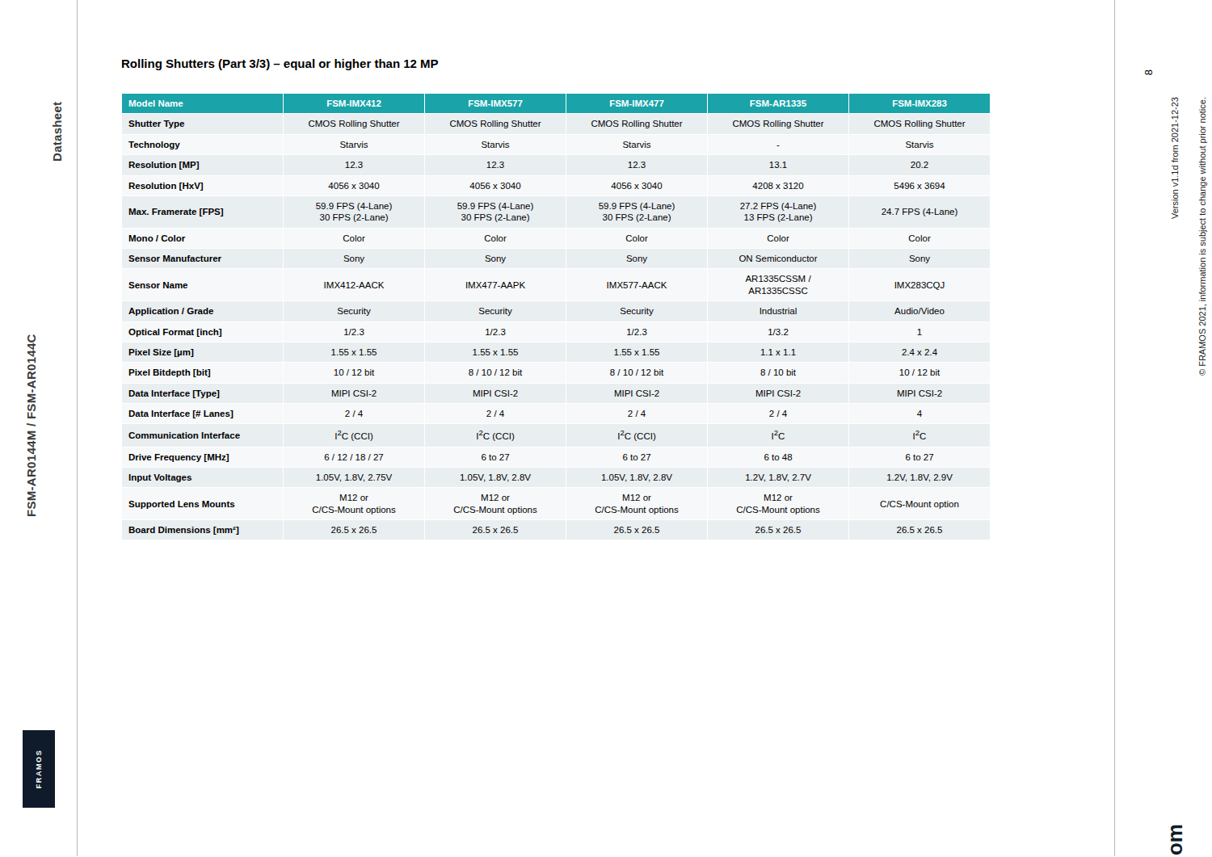FSM-AR0144M / FSM-AR0144C
Datasheet
FRAMOS
8
© FRAMOS 2021, information is subject to change without prior notice.
Version v1.1d from 2021-12-23
www. framos. com
Rolling Shutters (Part 3/3) – equal or higher than 12 MP
| Model Name | FSM-IMX412 | FSM-IMX577 | FSM-IMX477 | FSM-AR1335 | FSM-IMX283 |
| --- | --- | --- | --- | --- | --- |
| Shutter Type | CMOS Rolling Shutter | CMOS Rolling Shutter | CMOS Rolling Shutter | CMOS Rolling Shutter | CMOS Rolling Shutter |
| Technology | Starvis | Starvis | Starvis | - | Starvis |
| Resolution [MP] | 12.3 | 12.3 | 12.3 | 13.1 | 20.2 |
| Resolution [HxV] | 4056 x 3040 | 4056 x 3040 | 4056 x 3040 | 4208 x 3120 | 5496 x 3694 |
| Max. Framerate [FPS] | 59.9 FPS (4-Lane) 30 FPS (2-Lane) | 59.9 FPS (4-Lane) 30 FPS (2-Lane) | 59.9 FPS (4-Lane) 30 FPS (2-Lane) | 27.2 FPS (4-Lane) 13 FPS (2-Lane) | 24.7 FPS (4-Lane) |
| Mono / Color | Color | Color | Color | Color | Color |
| Sensor Manufacturer | Sony | Sony | Sony | ON Semiconductor | Sony |
| Sensor Name | IMX412-AACK | IMX477-AAPK | IMX577-AACK | AR1335CSSM / AR1335CSSC | IMX283CQJ |
| Application / Grade | Security | Security | Security | Industrial | Audio/Video |
| Optical Format [inch] | 1/2.3 | 1/2.3 | 1/2.3 | 1/3.2 | 1 |
| Pixel Size [µm] | 1.55 x 1.55 | 1.55 x 1.55 | 1.55 x 1.55 | 1.1 x 1.1 | 2.4 x 2.4 |
| Pixel Bitdepth [bit] | 10 / 12 bit | 8 / 10 / 12 bit | 8 / 10 / 12 bit | 8 / 10 bit | 10 / 12 bit |
| Data Interface [Type] | MIPI CSI-2 | MIPI CSI-2 | MIPI CSI-2 | MIPI CSI-2 | MIPI CSI-2 |
| Data Interface [# Lanes] | 2 / 4 | 2 / 4 | 2 / 4 | 2 / 4 | 4 |
| Communication Interface | I 2 C (CCI) | I 2 C (CCI) | I 2 C (CCI) | I 2 C | I 2 C |
| Drive Frequency [MHz] | 6 / 12 / 18 / 27 | 6 to 27 | 6 to 27 | 6 to 48 | 6 to 27 |
| Input Voltages | 1.05V, 1.8V, 2.75V | 1.05V, 1.8V, 2.8V | 1.05V, 1.8V, 2.8V | 1.2V, 1.8V, 2.7V | 1.2V, 1.8V, 2.9V |
| Supported Lens Mounts | M12 or C/CS-Mount options | M12 or C/CS-Mount options | M12 or C/CS-Mount options | M12 or C/CS-Mount options | C/CS-Mount option |
| Board Dimensions [mm²] | 26.5 x 26.5 | 26.5 x 26.5 | 26.5 x 26.5 | 26.5 x 26.5 | 26.5 x 26.5 |